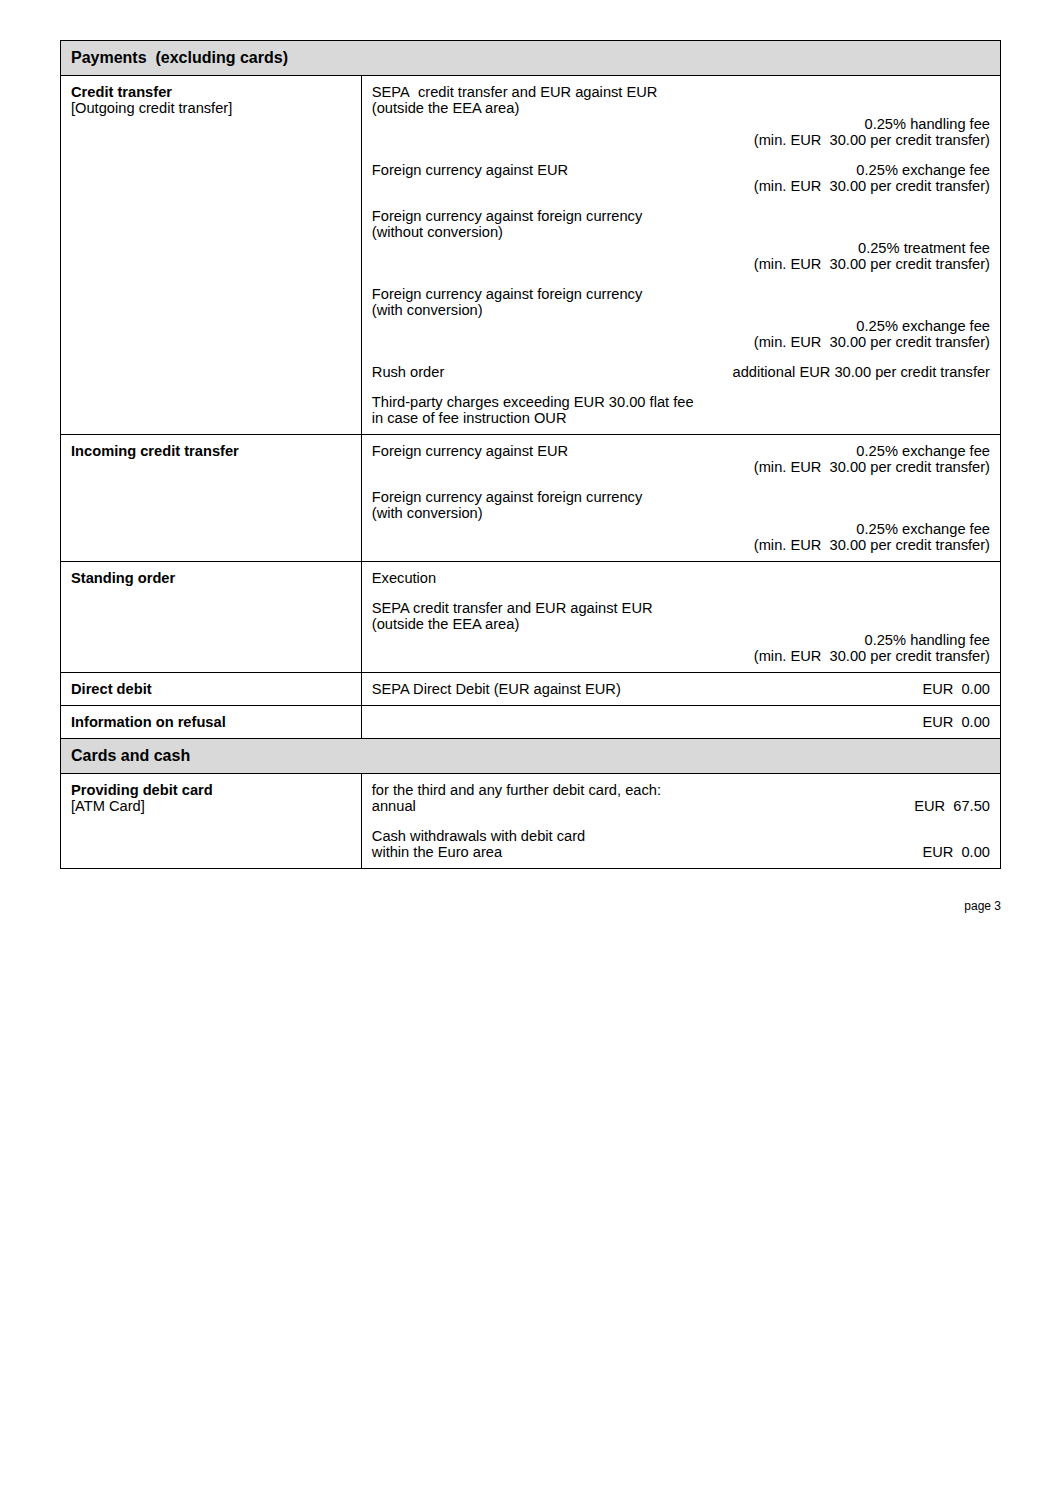| Payments (excluding cards) |
| Credit transfer [Outgoing credit transfer] | SEPA credit transfer and EUR against EUR (outside the EEA area) 0.25% handling fee (min. EUR 30.00 per credit transfer) Foreign currency against EUR 0.25% exchange fee (min. EUR 30.00 per credit transfer) Foreign currency against foreign currency (without conversion) 0.25% treatment fee (min. EUR 30.00 per credit transfer) Foreign currency against foreign currency (with conversion) 0.25% exchange fee (min. EUR 30.00 per credit transfer) Rush order additional EUR 30.00 per credit transfer Third-party charges exceeding EUR 30.00 flat fee in case of fee instruction OUR |
| Incoming credit transfer | Foreign currency against EUR 0.25% exchange fee (min. EUR 30.00 per credit transfer) Foreign currency against foreign currency (with conversion) 0.25% exchange fee (min. EUR 30.00 per credit transfer) |
| Standing order | Execution SEPA credit transfer and EUR against EUR (outside the EEA area) 0.25% handling fee (min. EUR 30.00 per credit transfer) |
| Direct debit | SEPA Direct Debit (EUR against EUR) EUR 0.00 |
| Information on refusal | EUR 0.00 |
| Cards and cash |
| Providing debit card [ATM Card] | for the third and any further debit card, each: annual EUR 67.50 Cash withdrawals with debit card within the Euro area EUR 0.00 |
page 3